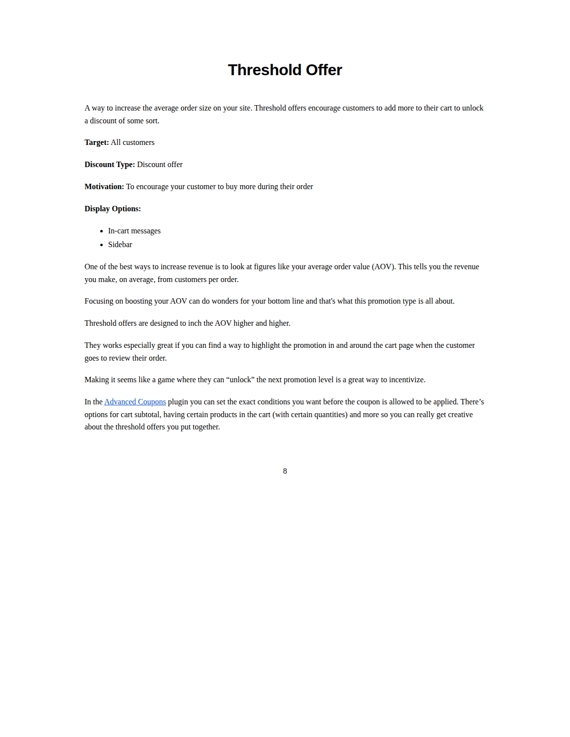Threshold Offer
A way to increase the average order size on your site. Threshold offers encourage customers to add more to their cart to unlock a discount of some sort.
Target: All customers
Discount Type: Discount offer
Motivation: To encourage your customer to buy more during their order
Display Options:
In-cart messages
Sidebar
One of the best ways to increase revenue is to look at figures like your average order value (AOV). This tells you the revenue you make, on average, from customers per order.
Focusing on boosting your AOV can do wonders for your bottom line and that's what this promotion type is all about.
Threshold offers are designed to inch the AOV higher and higher.
They works especially great if you can find a way to highlight the promotion in and around the cart page when the customer goes to review their order.
Making it seems like a game where they can “unlock” the next promotion level is a great way to incentivize.
In the Advanced Coupons plugin you can set the exact conditions you want before the coupon is allowed to be applied. There’s options for cart subtotal, having certain products in the cart (with certain quantities) and more so you can really get creative about the threshold offers you put together.
8